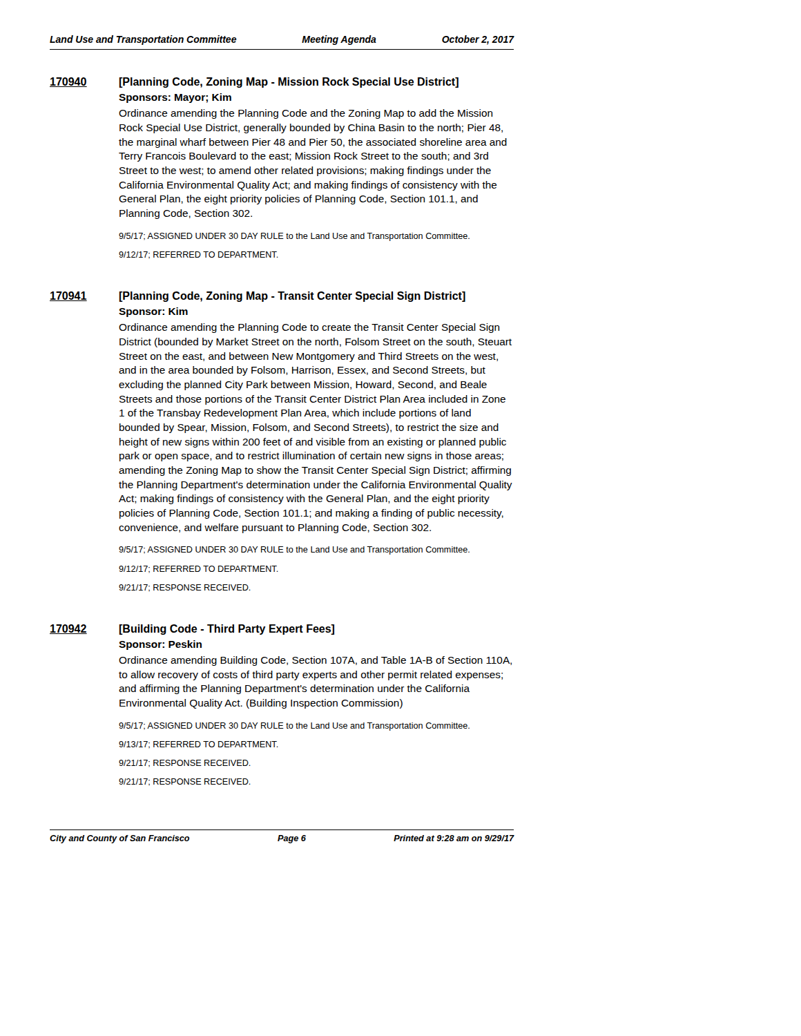Land Use and Transportation Committee
Meeting Agenda
October 2, 2017
170940
[Planning Code, Zoning Map - Mission Rock Special Use District]
Sponsors: Mayor; Kim
Ordinance amending the Planning Code and the Zoning Map to add the Mission Rock Special Use District, generally bounded by China Basin to the north; Pier 48, the marginal wharf between Pier 48 and Pier 50, the associated shoreline area and Terry Francois Boulevard to the east; Mission Rock Street to the south; and 3rd Street to the west; to amend other related provisions; making findings under the California Environmental Quality Act; and making findings of consistency with the General Plan, the eight priority policies of Planning Code, Section 101.1, and Planning Code, Section 302.
9/5/17; ASSIGNED UNDER 30 DAY RULE to the Land Use and Transportation Committee.
9/12/17; REFERRED TO DEPARTMENT.
170941
[Planning Code, Zoning Map - Transit Center Special Sign District]
Sponsor: Kim
Ordinance amending the Planning Code to create the Transit Center Special Sign District (bounded by Market Street on the north, Folsom Street on the south, Steuart Street on the east, and between New Montgomery and Third Streets on the west, and in the area bounded by Folsom, Harrison, Essex, and Second Streets, but excluding the planned City Park between Mission, Howard, Second, and Beale Streets and those portions of the Transit Center District Plan Area included in Zone 1 of the Transbay Redevelopment Plan Area, which include portions of land bounded by Spear, Mission, Folsom, and Second Streets), to restrict the size and height of new signs within 200 feet of and visible from an existing or planned public park or open space, and to restrict illumination of certain new signs in those areas; amending the Zoning Map to show the Transit Center Special Sign District; affirming the Planning Department's determination under the California Environmental Quality Act; making findings of consistency with the General Plan, and the eight priority policies of Planning Code, Section 101.1; and making a finding of public necessity, convenience, and welfare pursuant to Planning Code, Section 302.
9/5/17; ASSIGNED UNDER 30 DAY RULE to the Land Use and Transportation Committee.
9/12/17; REFERRED TO DEPARTMENT.
9/21/17; RESPONSE RECEIVED.
170942
[Building Code - Third Party Expert Fees]
Sponsor: Peskin
Ordinance amending Building Code, Section 107A, and Table 1A-B of Section 110A, to allow recovery of costs of third party experts and other permit related expenses; and affirming the Planning Department's determination under the California Environmental Quality Act. (Building Inspection Commission)
9/5/17; ASSIGNED UNDER 30 DAY RULE to the Land Use and Transportation Committee.
9/13/17; REFERRED TO DEPARTMENT.
9/21/17; RESPONSE RECEIVED.
9/21/17; RESPONSE RECEIVED.
City and County of San Francisco
Page 6
Printed at 9:28 am on 9/29/17